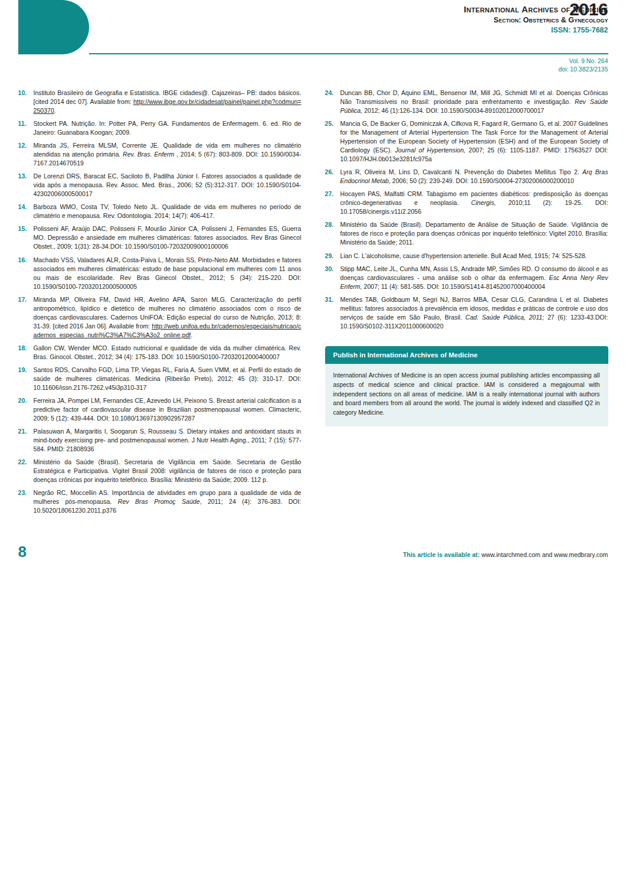2016
International Archives of Medicine
Section: Obstetrics & Gynecology
ISSN: 1755-7682
Vol. 9 No. 264
doi: 10.3823/2135
10. Instituto Brasileiro de Geografia e Estatística. IBGE cidades@. Cajazeiras– PB: dados básicos. [cited 2014 dec 07]. Available from: http://www.ibge.gov.br/cidadesat/painel/painel.php?codmun=250370.
11. Stockert PA. Nutrição. In: Potter PA, Perry GA. Fundamentos de Enfermagem. 6. ed. Rio de Janeiro: Guanabara Koogan; 2009.
12. Miranda JS, Ferreira MLSM, Corrente JE. Qualidade de vida em mulheres no climatério atendidas na atenção primária. Rev. Bras. Enferm , 2014; 5 (67): 803-809. DOI: 10.1590/0034-7167.2014670519
13. De Lorenzi DRS, Baracat EC, Saciloto B, Padilha Júnior I. Fatores associados a qualidade de vida após a menopausa. Rev. Assoc. Med. Bras., 2006; 52 (5):312-317. DOI: 10.1590/S0104-42302006000500017
14. Barboza WMO, Costa TV, Toledo Neto JL. Qualidade de vida em mulheres no período de climatério e menopausa. Rev. Odontologia. 2014; 14(7): 406-417.
15. Polisseni AF, Araújo DAC, Polisseni F, Mourão Júnior CA, Polisseni J, Fernandes ES, Guerra MO. Depressão e ansiedade em mulheres climatéricas: fatores associados. Rev Bras Ginecol Obstet., 2009; 1(31): 28-34.DOI: 10.1590/S0100-72032009000100006
16. Machado VSS, Valadares ALR, Costa-Paiva L, Morais SS, Pinto-Neto AM. Morbidades e fatores associados em mulheres climatéricas: estudo de base populacional em mulheres com 11 anos ou mais de escolaridade. Rev Bras Ginecol Obstet., 2012; 5 (34): 215-220. DOI: 10.1590/S0100-72032012000500005
17. Miranda MP, Oliveira FM, David HR, Avelino APA, Saron MLG. Caracterização do perfil antropométrico, lipídico e dietético de mulheres no climatério associados com o risco de doenças cardiovasculares. Cadernos UniFOA: Edição especial do curso de Nutrição, 2013; 8: 31-39. [cited 2016 Jan 06]. Available from: http://web.unifoa.edu.br/cadernos/especiais/nutricao/cadernos_especias_nutri%C3%A7%C3%A3o2_online.pdf.
18. Gallon CW, Wender MCO. Estado nutricional e qualidade de vida da mulher climatérica. Rev. Bras. Ginocol. Obstet., 2012; 34 (4): 175-183. DOI: 10.1590/S0100-72032012000400007
19. Santos RDS, Carvalho FGD, Lima TP, Viegas RL, Faria A, Suen VMM, et al. Perfil do estado de saúde de mulheres climatéricas. Medicina (Ribeirão Preto), 2012; 45 (3): 310-17. DOI: 10.11606/issn.2176-7262.v45i3p310-317
20. Ferreira JA, Pompei LM, Fernandes CE, Azevedo LH, Peixono S. Breast arterial calcification is a predictive factor of cardiovascular disease in Brazilian postmenopausal women. Climacteric, 2009; 5 (12): 439-444. DOI: 10.1080/13697130902957287
21. Palasuwan A, Margaritis I, Soogarun S, Rousseau S. Dietary intakes and antioxidant stauts in mind-body exercising pre- and postmenopausal women. J Nutr Health Aging., 2011; 7 (15): 577-584. PMID: 21808936
22. Ministério da Saúde (Brasil). Secretaria de Vigilância em Saúde. Secretaria de Gestão Estratégica e Participativa. Vigitel Brasil 2008: vigilância de fatores de risco e proteção para doenças crônicas por inquérito telefônico. Brasília: Ministério da Saúde; 2009. 112 p.
23. Negrão RC, Moccellin AS. Importância de atividades em grupo para a qualidade de vida de mulheres pós-menopausa. Rev Bras Promoç Saúde, 2011; 24 (4): 376-383. DOI: 10.5020/18061230.2011.p376
24. Duncan BB, Chor D, Aquino EML, Bensenor IM, Mill JG, Schmidt MI et al. Doenças Crônicas Não Transmissíveis no Brasil: prioridade para enfrentamento e investigação. Rev Saúde Pública, 2012; 46 (1):126-134. DOI: 10.1590/S0034-89102012000700017
25. Mancia G, De Backer G, Dominiczak A, Cifkova R, Fagard R, Germano G, et al. 2007 Guidelines for the Management of Arterial Hypertension The Task Force for the Management of Arterial Hypertension of the European Society of Hypertension (ESH) and of the European Society of Cardiology (ESC). Journal of Hypertension, 2007; 25 (6): 1105-1187. PMID: 17563527 DOI: 10.1097/HJH.0b013e3281fc975a
26. Lyra R, Oliveira M, Lins D, Cavalcanti N. Prevenção do Diabetes Mellitus Tipo 2. Arq Bras Endocrinol Metab, 2006; 50 (2): 239-249. DOI: 10.1590/S0004-27302006000200010
27. Hocayen PAS, Malfatti CRM. Tabagismo em pacientes diabéticos: predisposição às doenças crônico-degenerativas e neoplasia. Cinergis, 2010;11 (2): 19-25. DOI: 10.17058/cinergis.v11i2.2056
28. Ministério da Saúde (Brasil). Departamento de Análise de Situação de Saúde. Vigilância de fatores de risco e proteção para doenças crônicas por inquérito telefônico: Vigitel 2010. Brasília: Ministério da Saúde; 2011.
29. Lian C. L'alcoholisme, cause d'hypertension arterielle. Bull Acad Med, 1915; 74: 525-528.
30. Stipp MAC, Leite JL, Cunha MN, Assis LS, Andrade MP, Simões RD. O consumo do álcool e as doenças cardiovasculares - uma análise sob o olhar da enfermagem. Esc Anna Nery Rev Enferm, 2007; 11 (4): 581-585. DOI: 10.1590/S1414-81452007000400004
31. Mendes TAB, Goldbaum M, Segri NJ, Barros MBA, Cesar CLG, Carandina L et al. Diabetes mellitus: fatores associados à prevalência em idosos, medidas e práticas de controle e uso dos serviços de saúde em São Paulo, Brasil. Cad. Saúde Pública, 2011; 27 (6): 1233-43.DOI: 10.1590/S0102-311X2011000600020
Publish in International Archives of Medicine
International Archives of Medicine is an open access journal publishing articles encompassing all aspects of medical science and clinical practice. IAM is considered a megajournal with independent sections on all areas of medicine. IAM is a really international journal with authors and board members from all around the world. The journal is widely indexed and classified Q2 in category Medicine.
8
This article is available at: www.intarchmed.com and www.medbrary.com